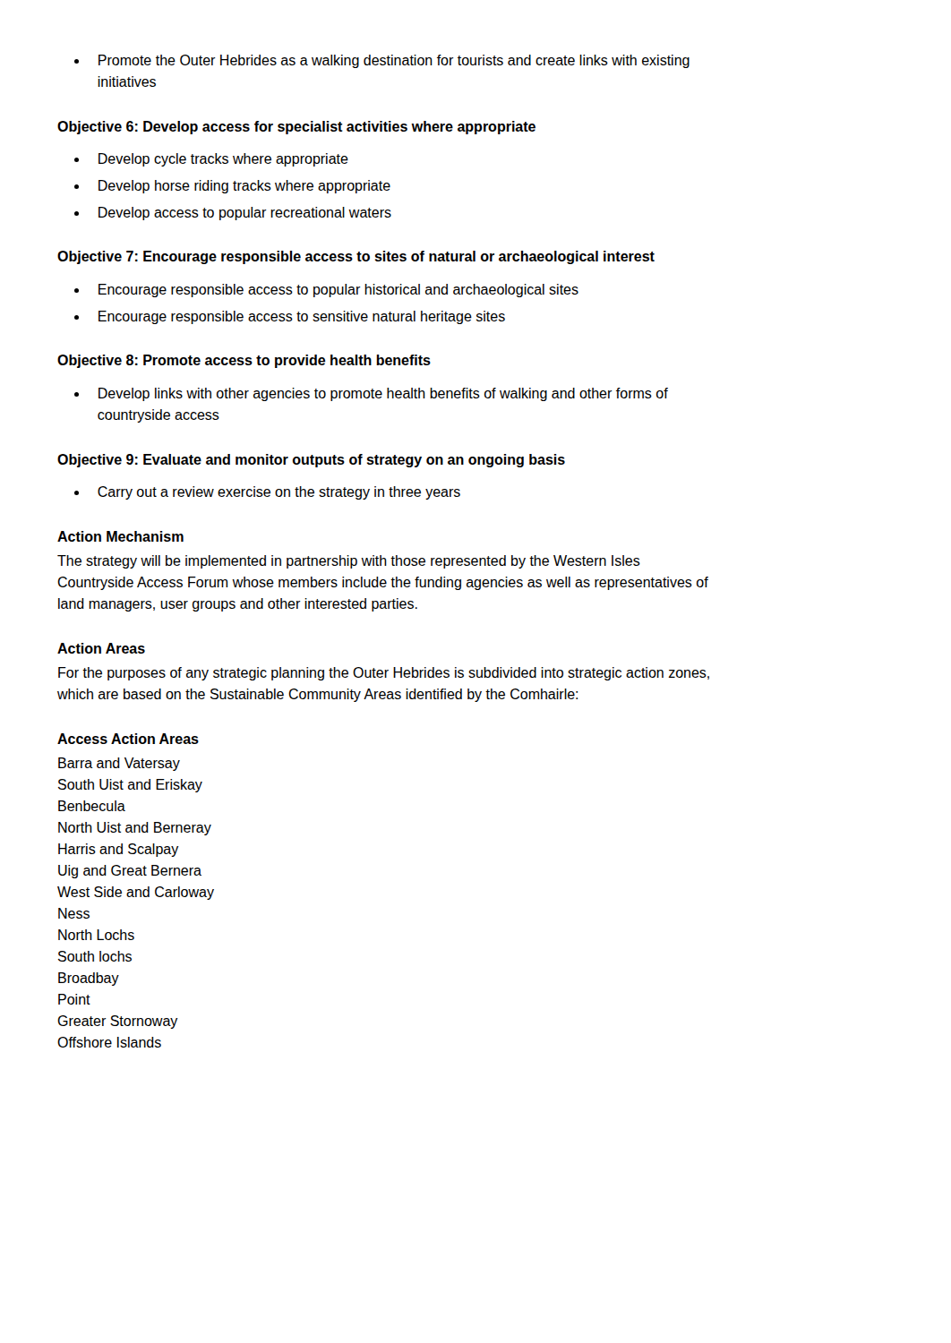Promote the Outer Hebrides as a walking destination for tourists and create links with existing initiatives
Objective 6: Develop access for specialist activities where appropriate
Develop cycle tracks where appropriate
Develop horse riding tracks where appropriate
Develop access to popular recreational waters
Objective 7: Encourage responsible access to sites of natural or archaeological interest
Encourage responsible access to popular historical and archaeological sites
Encourage responsible access to sensitive natural heritage sites
Objective 8: Promote access to provide health benefits
Develop links with other agencies to promote health benefits of walking and other forms of countryside access
Objective 9: Evaluate and monitor outputs of strategy on an ongoing basis
Carry out a review exercise on the strategy in three years
Action Mechanism
The strategy will be implemented in partnership with those represented by the Western Isles Countryside Access Forum whose members include the funding agencies as well as representatives of land managers, user groups and other interested parties.
Action Areas
For the purposes of any strategic planning the Outer Hebrides is subdivided into strategic action zones, which are based on the Sustainable Community Areas identified by the Comhairle:
Access Action Areas
Barra and Vatersay
South Uist and Eriskay
Benbecula
North Uist and Berneray
Harris and Scalpay
Uig and Great Bernera
West Side and Carloway
Ness
North Lochs
South lochs
Broadbay
Point
Greater Stornoway
Offshore Islands